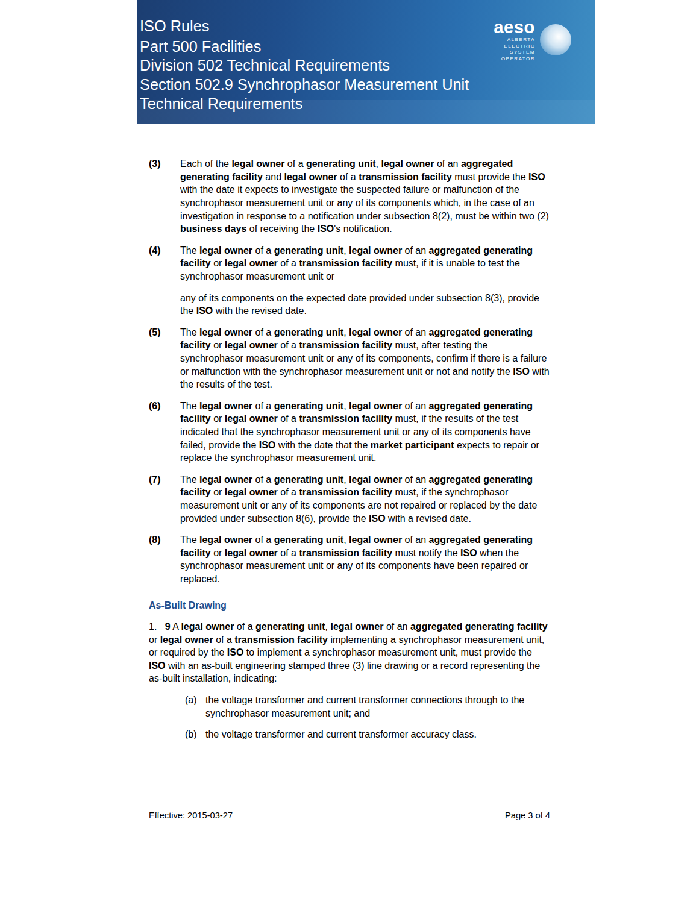aeso
ALBERTA
ELECTRIC
SYSTEM
OPERATOR
ISO Rules
Part 500 Facilities
Division 502 Technical Requirements
Section 502.9 Synchrophasor Measurement Unit
Technical Requirements
(3)
Each of the legal owner of a generating unit, legal owner of an aggregated generating facility and legal owner of a transmission facility must provide the ISO with the date it expects to investigate the suspected failure or malfunction of the synchrophasor measurement unit or any of its components which, in the case of an investigation in response to a notification under subsection 8(2), must be within two (2) business days of receiving the ISO's notification.
(4)
The legal owner of a generating unit, legal owner of an aggregated generating facility or legal owner of a transmission facility must, if it is unable to test the synchrophasor measurement unit or
any of its components on the expected date provided under subsection 8(3), provide the ISO with the revised date.
(5)
The legal owner of a generating unit, legal owner of an aggregated generating facility or legal owner of a transmission facility must, after testing the synchrophasor measurement unit or any of its components, confirm if there is a failure or malfunction with the synchrophasor measurement unit or not and notify the ISO with the results of the test.
(6)
The legal owner of a generating unit, legal owner of an aggregated generating facility or legal owner of a transmission facility must, if the results of the test indicated that the synchrophasor measurement unit or any of its components have failed, provide the ISO with the date that the market participant expects to repair or replace the synchrophasor measurement unit.
(7)
The legal owner of a generating unit, legal owner of an aggregated generating facility or legal owner of a transmission facility must, if the synchrophasor measurement unit or any of its components are not repaired or replaced by the date provided under subsection 8(6), provide the ISO with a revised date.
(8)
The legal owner of a generating unit, legal owner of an aggregated generating facility or legal owner of a transmission facility must notify the ISO when the synchrophasor measurement unit or any of its components have been repaired or replaced.
As-Built Drawing
1. 9 A legal owner of a generating unit, legal owner of an aggregated generating facility or legal owner of a transmission facility implementing a synchrophasor measurement unit, or required by the ISO to implement a synchrophasor measurement unit, must provide the ISO with an as-built engineering stamped three (3) line drawing or a record representing the as-built installation, indicating:
(a) the voltage transformer and current transformer connections through to the synchrophasor measurement unit; and
(b) the voltage transformer and current transformer accuracy class.
Effective: 2015-03-27
Page 3 of 4